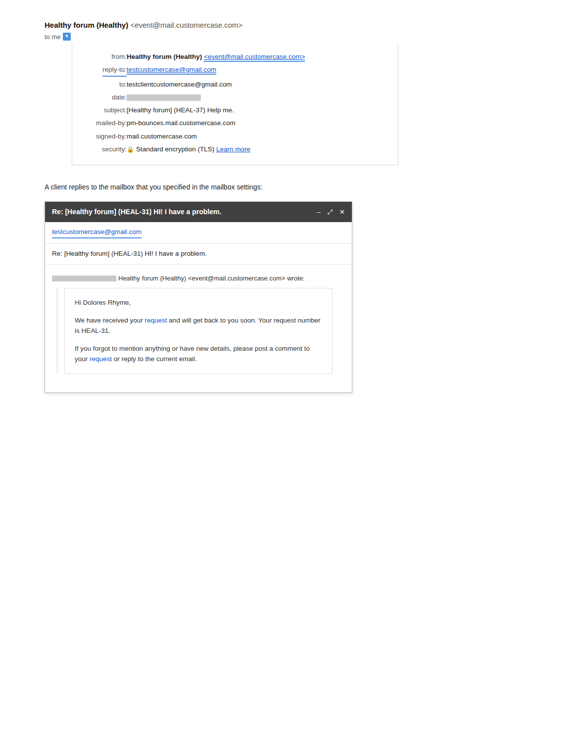Healthy forum (Healthy) <event@mail.customercase.com>
to me▼
| from: | Healthy forum (Healthy) <event@mail.customercase.com> |
| reply-to: | testcustomercase@gmail.com |
| to: | testclientcustomercase@gmail.com |
| date: | |
| subject: | [Healthy forum] (HEAL-37) Help me. |
| mailed-by: | pm-bounces.mail.customercase.com |
| signed-by: | mail.customercase.com |
| security: | 🔒 Standard encryption (TLS) Learn more |
A client replies to the mailbox that you specified in the mailbox settings:
Re: [Healthy forum] (HEAL-31) HI! I have a problem. – ⤢ ✕
testcustomercase@gmail.com
Re: [Healthy forum] (HEAL-31) HI! I have a problem.
Healthy forum (Healthy) <event@mail.customercase.com> wrote:
Hi Dolores Rhyme,
We have received your request and will get back to you soon. Your request number is HEAL-31.
If you forgot to mention anything or have new details, please post a comment to your request or reply to the current email.